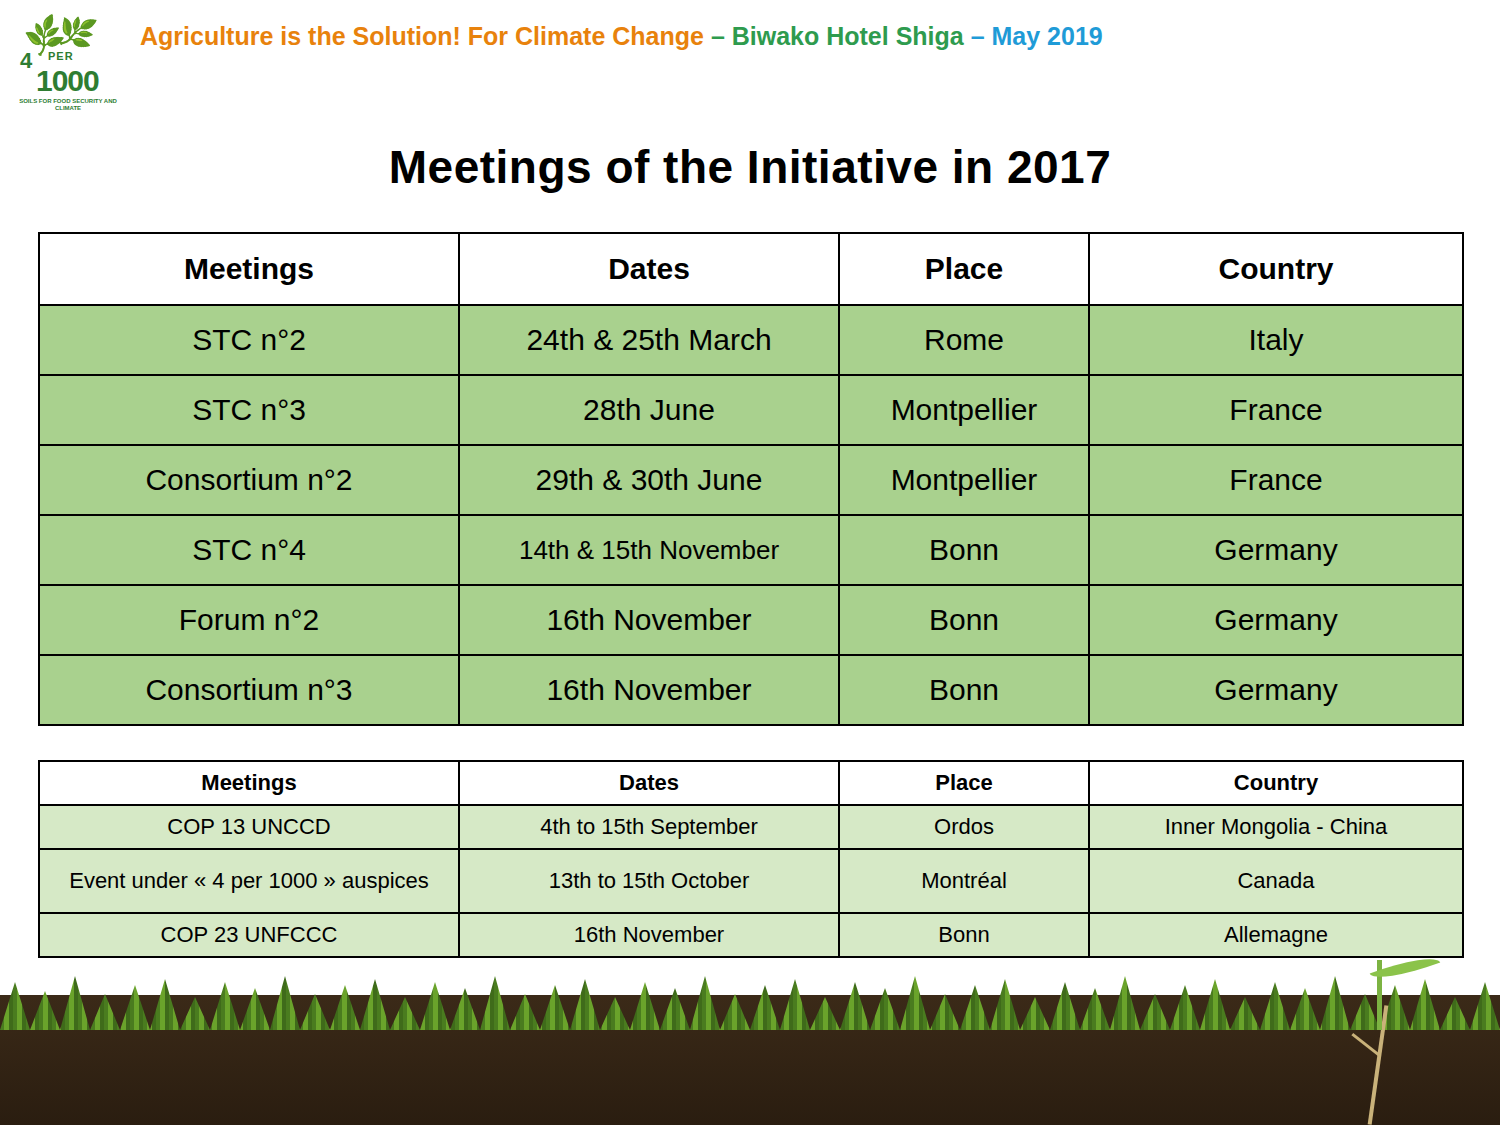🌿 🌿 4 PER 1000 SOILS FOR FOOD SECURITY AND CLIMATE
Agriculture is the Solution! For Climate Change – Biwako Hotel Shiga – May 2019
Meetings of the Initiative in 2017
| Meetings | Dates | Place | Country |
| --- | --- | --- | --- |
| STC n°2 | 24th & 25th March | Rome | Italy |
| STC n°3 | 28th June | Montpellier | France |
| Consortium n°2 | 29th & 30th June | Montpellier | France |
| STC n°4 | 14th & 15th November | Bonn | Germany |
| Forum n°2 | 16th November | Bonn | Germany |
| Consortium n°3 | 16th November | Bonn | Germany |
| Meetings | Dates | Place | Country |
| --- | --- | --- | --- |
| COP 13 UNCCD | 4th to 15th September | Ordos | Inner Mongolia - China |
| Event under « 4 per 1000 » auspices | 13th to 15th October | Montréal | Canada |
| COP 23 UNFCCC | 16th November | Bonn | Allemagne |